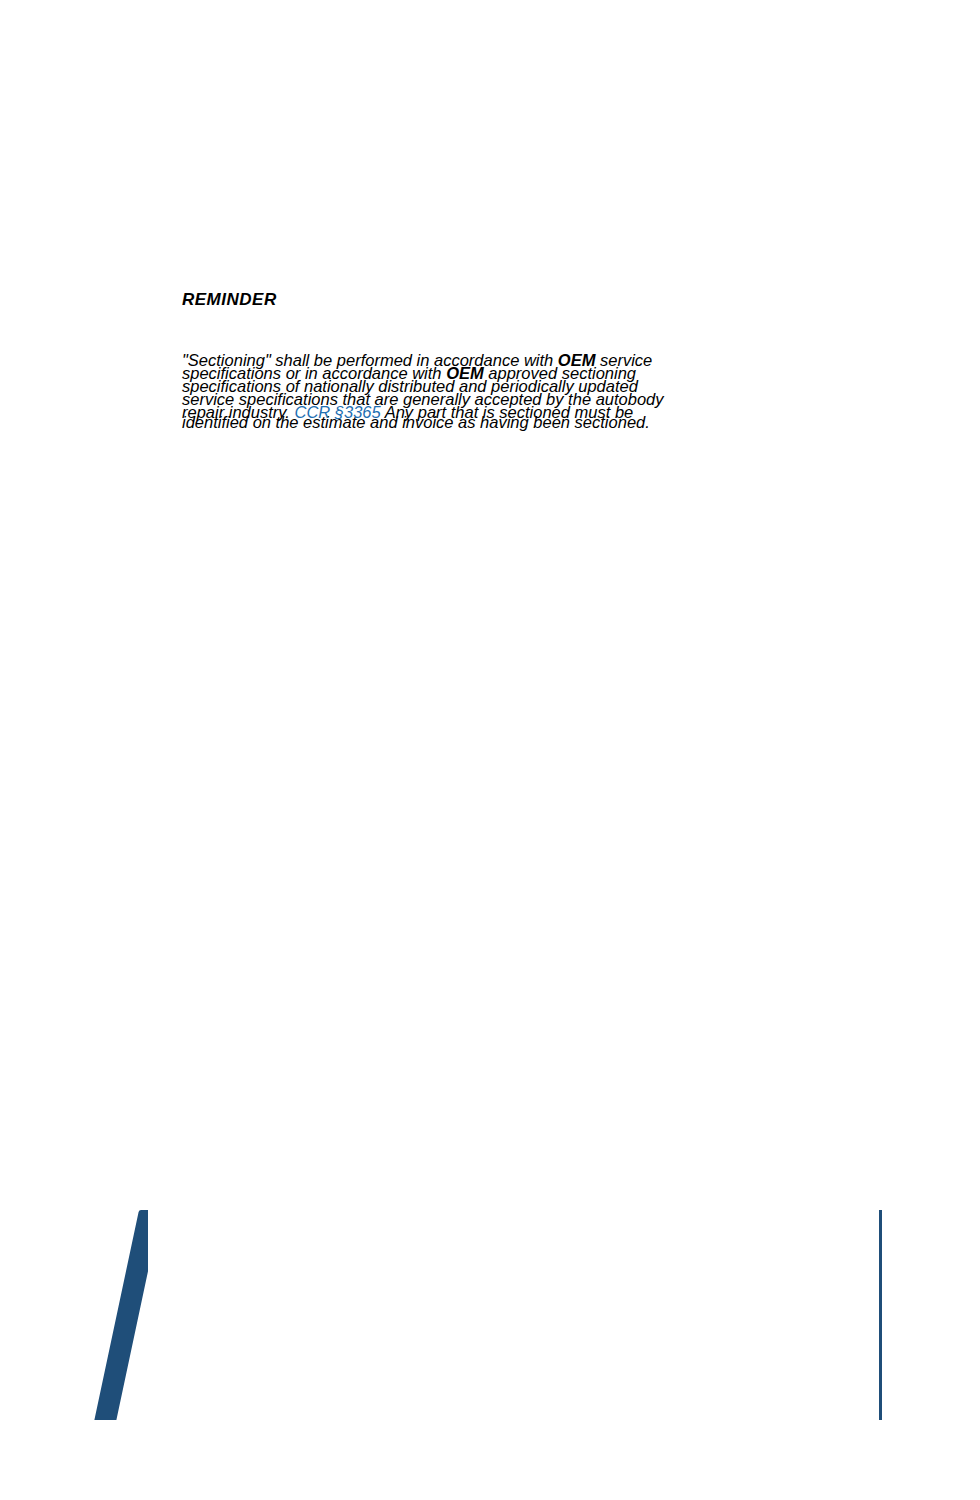REMINDER
"Sectioning" shall be performed in accordance with OEM service specifications or in accordance with OEM approved sectioning specifications of nationally distributed and periodically updated service specifications that are generally accepted by the autobody repair industry. CCR §3365 Any part that is sectioned must be
identified on the estimate and invoice as having been sectioned.